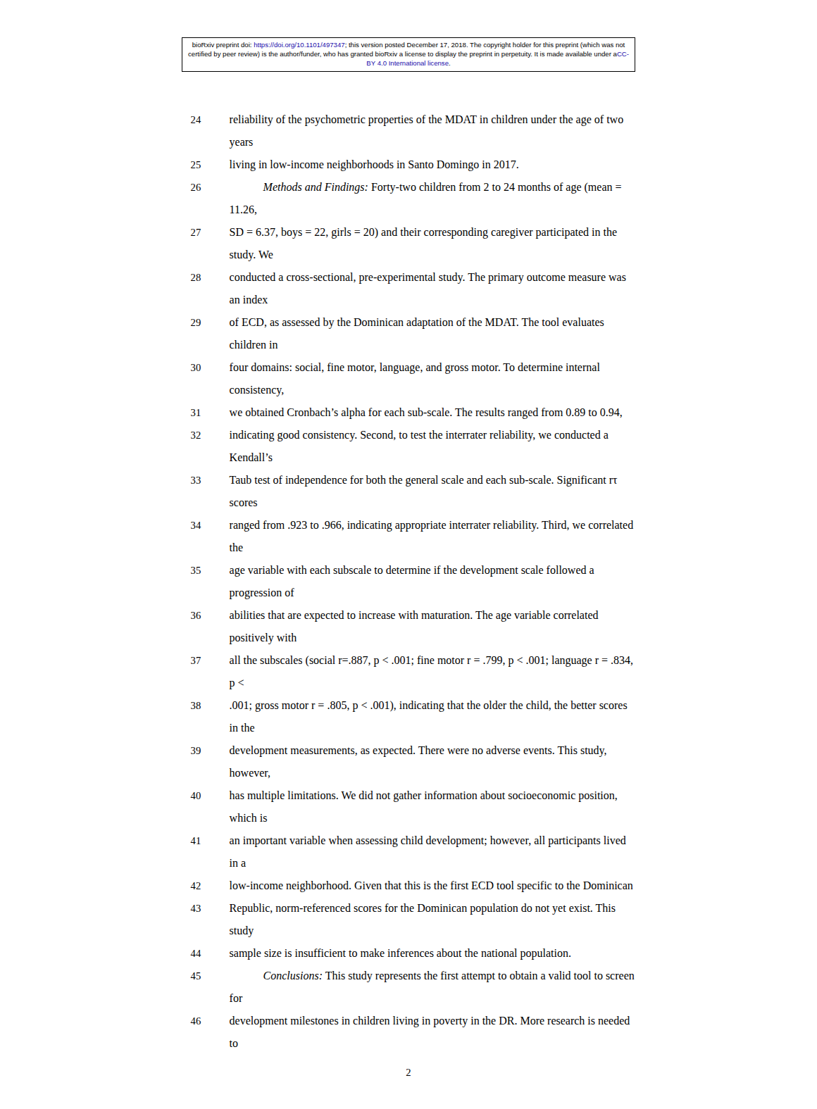bioRxiv preprint doi: https://doi.org/10.1101/497347; this version posted December 17, 2018. The copyright holder for this preprint (which was not certified by peer review) is the author/funder, who has granted bioRxiv a license to display the preprint in perpetuity. It is made available under aCC-BY 4.0 International license.
24
reliability of the psychometric properties of the MDAT in children under the age of two years
25
living in low-income neighborhoods in Santo Domingo in 2017.
26
Methods and Findings: Forty-two children from 2 to 24 months of age (mean = 11.26,
27
SD = 6.37, boys = 22, girls = 20) and their corresponding caregiver participated in the study. We
28
conducted a cross-sectional, pre-experimental study. The primary outcome measure was an index
29
of ECD, as assessed by the Dominican adaptation of the MDAT. The tool evaluates children in
30
four domains: social, fine motor, language, and gross motor. To determine internal consistency,
31
we obtained Cronbach’s alpha for each sub-scale. The results ranged from 0.89 to 0.94,
32
indicating good consistency. Second, to test the interrater reliability, we conducted a Kendall’s
33
Taub test of independence for both the general scale and each sub-scale. Significant rτ scores
34
ranged from .923 to .966, indicating appropriate interrater reliability. Third, we correlated the
35
age variable with each subscale to determine if the development scale followed a progression of
36
abilities that are expected to increase with maturation. The age variable correlated positively with
37
all the subscales (social r=.887, p < .001; fine motor r = .799, p < .001; language r = .834, p <
38
.001; gross motor r = .805, p < .001), indicating that the older the child, the better scores in the
39
development measurements, as expected. There were no adverse events. This study, however,
40
has multiple limitations. We did not gather information about socioeconomic position, which is
41
an important variable when assessing child development; however, all participants lived in a
42
low-income neighborhood. Given that this is the first ECD tool specific to the Dominican
43
Republic, norm-referenced scores for the Dominican population do not yet exist. This study
44
sample size is insufficient to make inferences about the national population.
45
Conclusions: This study represents the first attempt to obtain a valid tool to screen for
46
development milestones in children living in poverty in the DR. More research is needed to
2